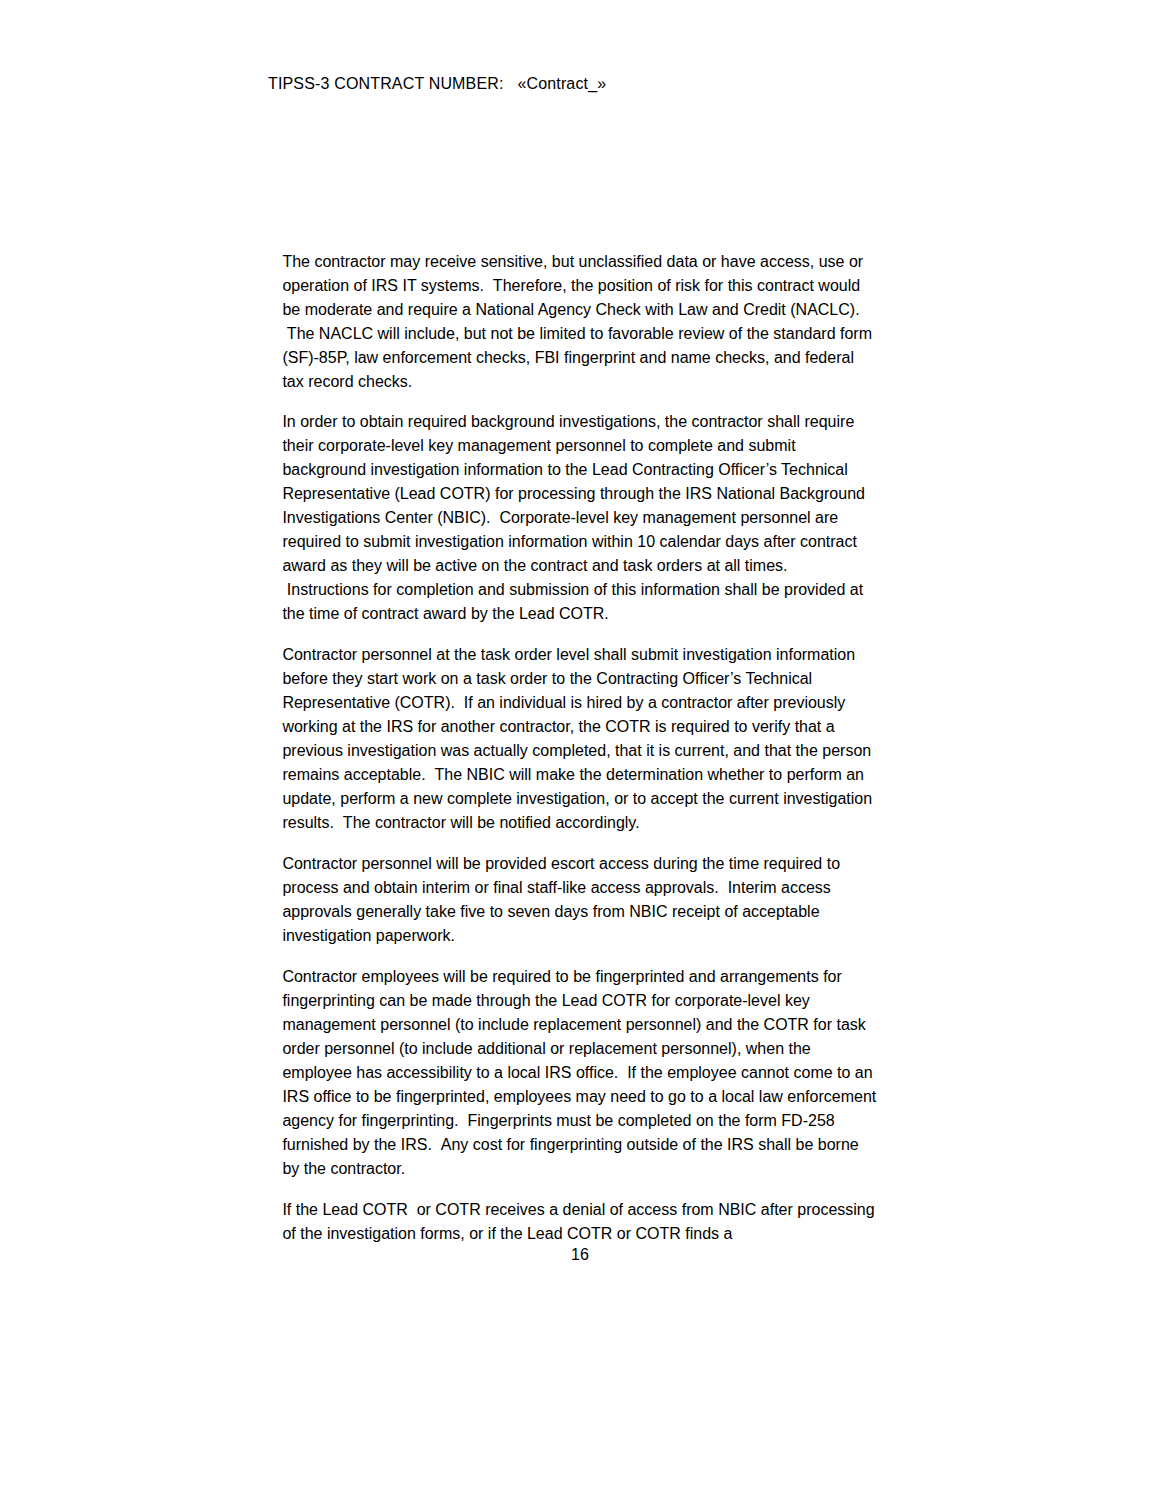TIPSS-3 CONTRACT NUMBER: «Contract_»
The contractor may receive sensitive, but unclassified data or have access, use or operation of IRS IT systems. Therefore, the position of risk for this contract would be moderate and require a National Agency Check with Law and Credit (NACLC). The NACLC will include, but not be limited to favorable review of the standard form (SF)-85P, law enforcement checks, FBI fingerprint and name checks, and federal tax record checks.
In order to obtain required background investigations, the contractor shall require their corporate-level key management personnel to complete and submit background investigation information to the Lead Contracting Officer’s Technical Representative (Lead COTR) for processing through the IRS National Background Investigations Center (NBIC). Corporate-level key management personnel are required to submit investigation information within 10 calendar days after contract award as they will be active on the contract and task orders at all times. Instructions for completion and submission of this information shall be provided at the time of contract award by the Lead COTR.
Contractor personnel at the task order level shall submit investigation information before they start work on a task order to the Contracting Officer’s Technical Representative (COTR). If an individual is hired by a contractor after previously working at the IRS for another contractor, the COTR is required to verify that a previous investigation was actually completed, that it is current, and that the person remains acceptable. The NBIC will make the determination whether to perform an update, perform a new complete investigation, or to accept the current investigation results. The contractor will be notified accordingly.
Contractor personnel will be provided escort access during the time required to process and obtain interim or final staff-like access approvals. Interim access approvals generally take five to seven days from NBIC receipt of acceptable investigation paperwork.
Contractor employees will be required to be fingerprinted and arrangements for fingerprinting can be made through the Lead COTR for corporate-level key management personnel (to include replacement personnel) and the COTR for task order personnel (to include additional or replacement personnel), when the employee has accessibility to a local IRS office. If the employee cannot come to an IRS office to be fingerprinted, employees may need to go to a local law enforcement agency for fingerprinting. Fingerprints must be completed on the form FD-258 furnished by the IRS. Any cost for fingerprinting outside of the IRS shall be borne by the contractor.
If the Lead COTR or COTR receives a denial of access from NBIC after processing of the investigation forms, or if the Lead COTR or COTR finds a
16